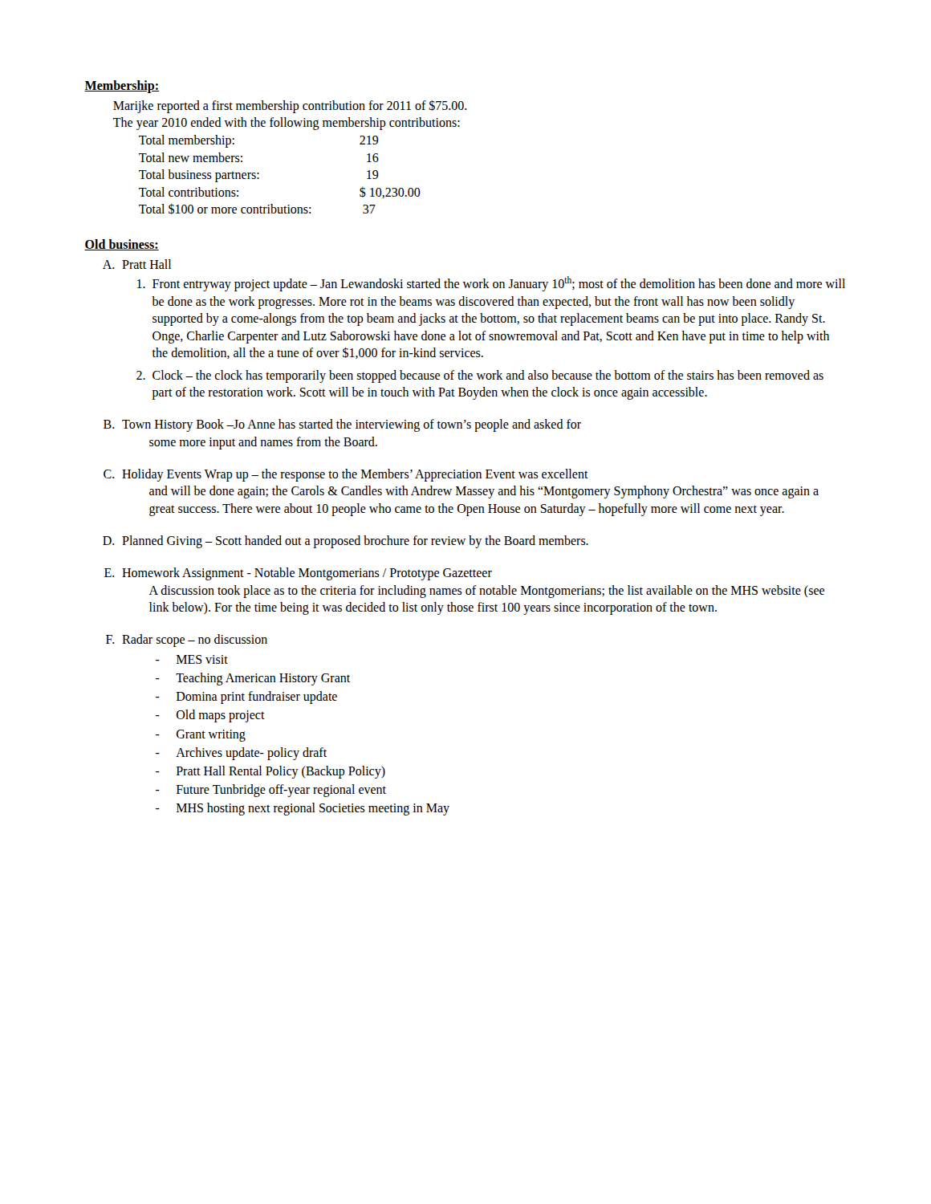Membership:
Marijke reported a first membership contribution for 2011 of $75.00.
The year 2010 ended with the following membership contributions:
| Total membership: | 219 |
| Total new members: | 16 |
| Total business partners: | 19 |
| Total contributions: | $ 10,230.00 |
| Total $100 or more contributions: | 37 |
Old business:
Pratt Hall
Front entryway project update – Jan Lewandoski started the work on January 10th; most of the demolition has been done and more will be done as the work progresses. More rot in the beams was discovered than expected, but the front wall has now been solidly supported by a come-alongs from the top beam and jacks at the bottom, so that replacement beams can be put into place. Randy St. Onge, Charlie Carpenter and Lutz Saborowski have done a lot of snowremoval and Pat, Scott and Ken have put in time to help with the demolition, all the a tune of over $1,000 for in-kind services.
Clock – the clock has temporarily been stopped because of the work and also because the bottom of the stairs has been removed as part of the restoration work. Scott will be in touch with Pat Boyden when the clock is once again accessible.
Town History Book –Jo Anne has started the interviewing of town’s people and asked for some more input and names from the Board.
Holiday Events Wrap up – the response to the Members’ Appreciation Event was excellent and will be done again; the Carols & Candles with Andrew Massey and his “Montgomery Symphony Orchestra” was once again a great success. There were about 10 people who came to the Open House on Saturday – hopefully more will come next year.
Planned Giving – Scott handed out a proposed brochure for review by the Board members.
Homework Assignment - Notable Montgomerians / Prototype Gazetteer A discussion took place as to the criteria for including names of notable Montgomerians; the list available on the MHS website (see link below). For the time being it was decided to list only those first 100 years since incorporation of the town.
Radar scope – no discussion
MES visit
Teaching American History Grant
Domina print fundraiser update
Old maps project
Grant writing
Archives update- policy draft
Pratt Hall Rental Policy (Backup Policy)
Future Tunbridge off-year regional event
MHS hosting next regional Societies meeting in May